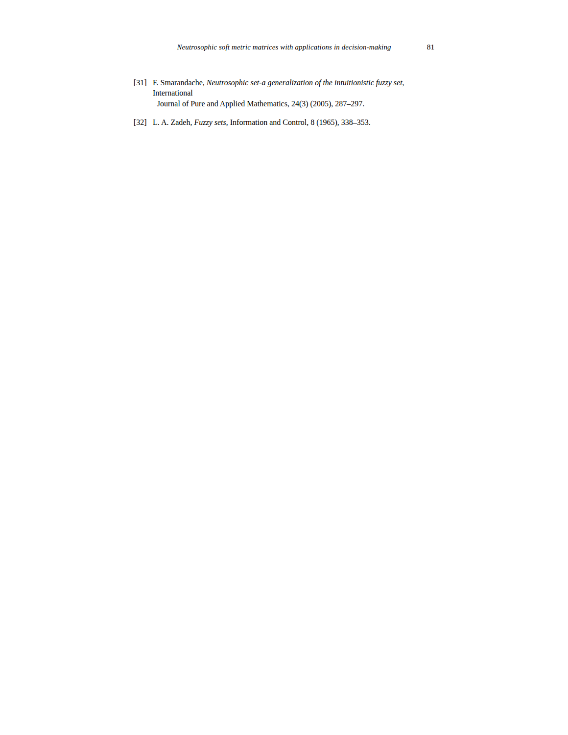Neutrosophic soft metric matrices with applications in decision-making 81
[31] F. Smarandache, Neutrosophic set-a generalization of the intuitionistic fuzzy set, International Journal of Pure and Applied Mathematics, 24(3) (2005), 287–297.
[32] L. A. Zadeh, Fuzzy sets, Information and Control, 8 (1965), 338–353.